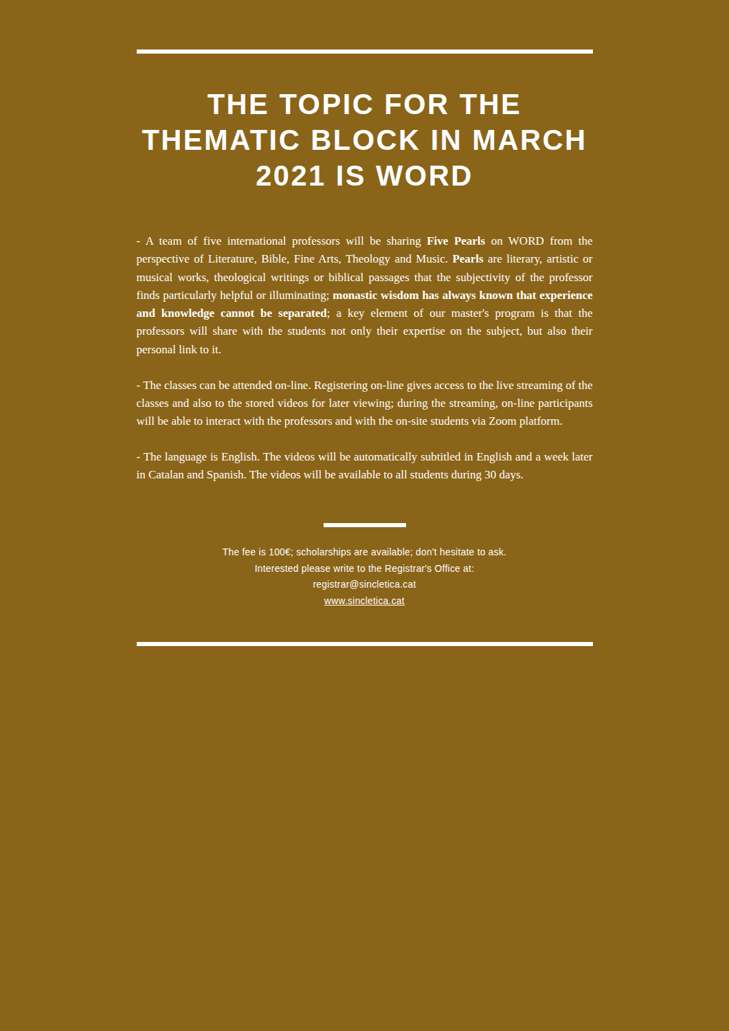The topic for the thematic block in March 2021 is WORD
- A team of five international professors will be sharing Five Pearls on WORD from the perspective of Literature, Bible, Fine Arts, Theology and Music. Pearls are literary, artistic or musical works, theological writings or biblical passages that the subjectivity of the professor finds particularly helpful or illuminating; monastic wisdom has always known that experience and knowledge cannot be separated; a key element of our master's program is that the professors will share with the students not only their expertise on the subject, but also their personal link to it.
- The classes can be attended on-line. Registering on-line gives access to the live streaming of the classes and also to the stored videos for later viewing; during the streaming, on-line participants will be able to interact with the professors and with the on-site students via Zoom platform.
- The language is English. The videos will be automatically subtitled in English and a week later in Catalan and Spanish. The videos will be available to all students during 30 days.
The fee is 100€; scholarships are available; don't hesitate to ask.
Interested please write to the Registrar's Office at:
registrar@sincletica.cat
www.sincletica.cat